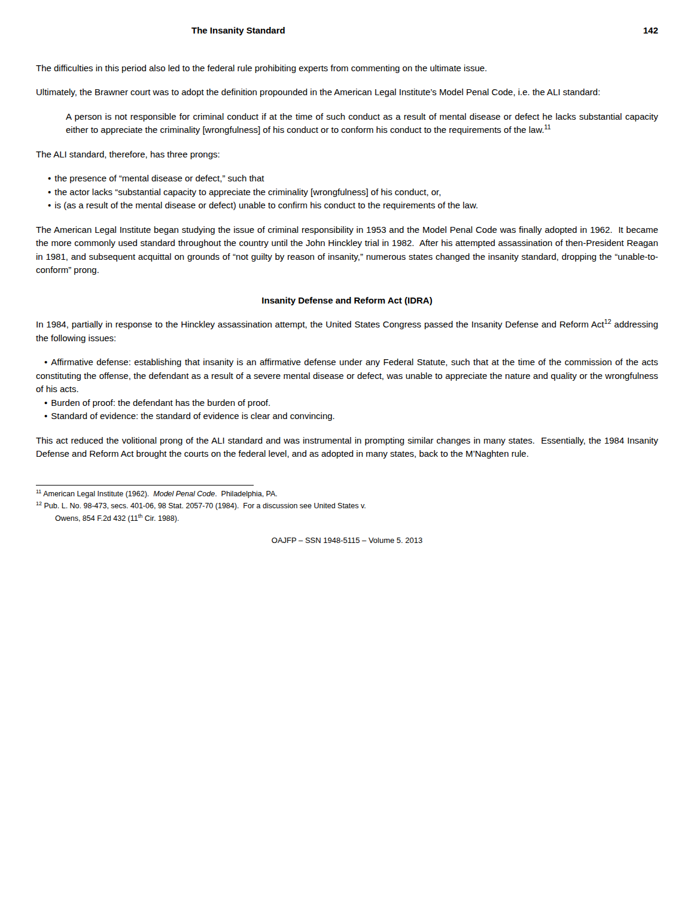The Insanity Standard 142
The difficulties in this period also led to the federal rule prohibiting experts from commenting on the ultimate issue.
Ultimately, the Brawner court was to adopt the definition propounded in the American Legal Institute’s Model Penal Code, i.e. the ALI standard:
A person is not responsible for criminal conduct if at the time of such conduct as a result of mental disease or defect he lacks substantial capacity either to appreciate the criminality [wrongfulness] of his conduct or to conform his conduct to the requirements of the law.11
The ALI standard, therefore, has three prongs:
•the presence of “mental disease or defect,” such that
•the actor lacks “substantial capacity to appreciate the criminality [wrongfulness] of his conduct, or,
•is (as a result of the mental disease or defect) unable to confirm his conduct to the requirements of the law.
The American Legal Institute began studying the issue of criminal responsibility in 1953 and the Model Penal Code was finally adopted in 1962. It became the more commonly used standard throughout the country until the John Hinckley trial in 1982. After his attempted assassination of then-President Reagan in 1981, and subsequent acquittal on grounds of “not guilty by reason of insanity,” numerous states changed the insanity standard, dropping the “unable-to-conform” prong.
Insanity Defense and Reform Act (IDRA)
In 1984, partially in response to the Hinckley assassination attempt, the United States Congress passed the Insanity Defense and Reform Act12 addressing the following issues:
•Affirmative defense: establishing that insanity is an affirmative defense under any Federal Statute, such that at the time of the commission of the acts constituting the offense, the defendant as a result of a severe mental disease or defect, was unable to appreciate the nature and quality or the wrongfulness of his acts.
•Burden of proof: the defendant has the burden of proof.
•Standard of evidence: the standard of evidence is clear and convincing.
This act reduced the volitional prong of the ALI standard and was instrumental in prompting similar changes in many states. Essentially, the 1984 Insanity Defense and Reform Act brought the courts on the federal level, and as adopted in many states, back to the M’Naghten rule.
11 American Legal Institute (1962). Model Penal Code. Philadelphia, PA.
12 Pub. L. No. 98-473, secs. 401-06, 98 Stat. 2057-70 (1984). For a discussion see United States v.
Owens, 854 F.2d 432 (11th Cir. 1988).
OAJFP – SSN 1948-5115 – Volume 5. 2013